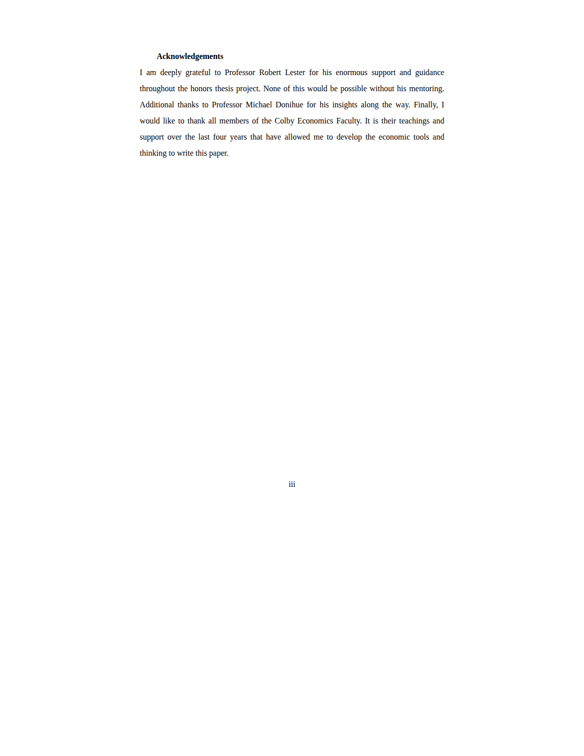Acknowledgements
I am deeply grateful to Professor Robert Lester for his enormous support and guidance throughout the honors thesis project. None of this would be possible without his mentoring. Additional thanks to Professor Michael Donihue for his insights along the way. Finally, I would like to thank all members of the Colby Economics Faculty. It is their teachings and support over the last four years that have allowed me to develop the economic tools and thinking to write this paper.
iii